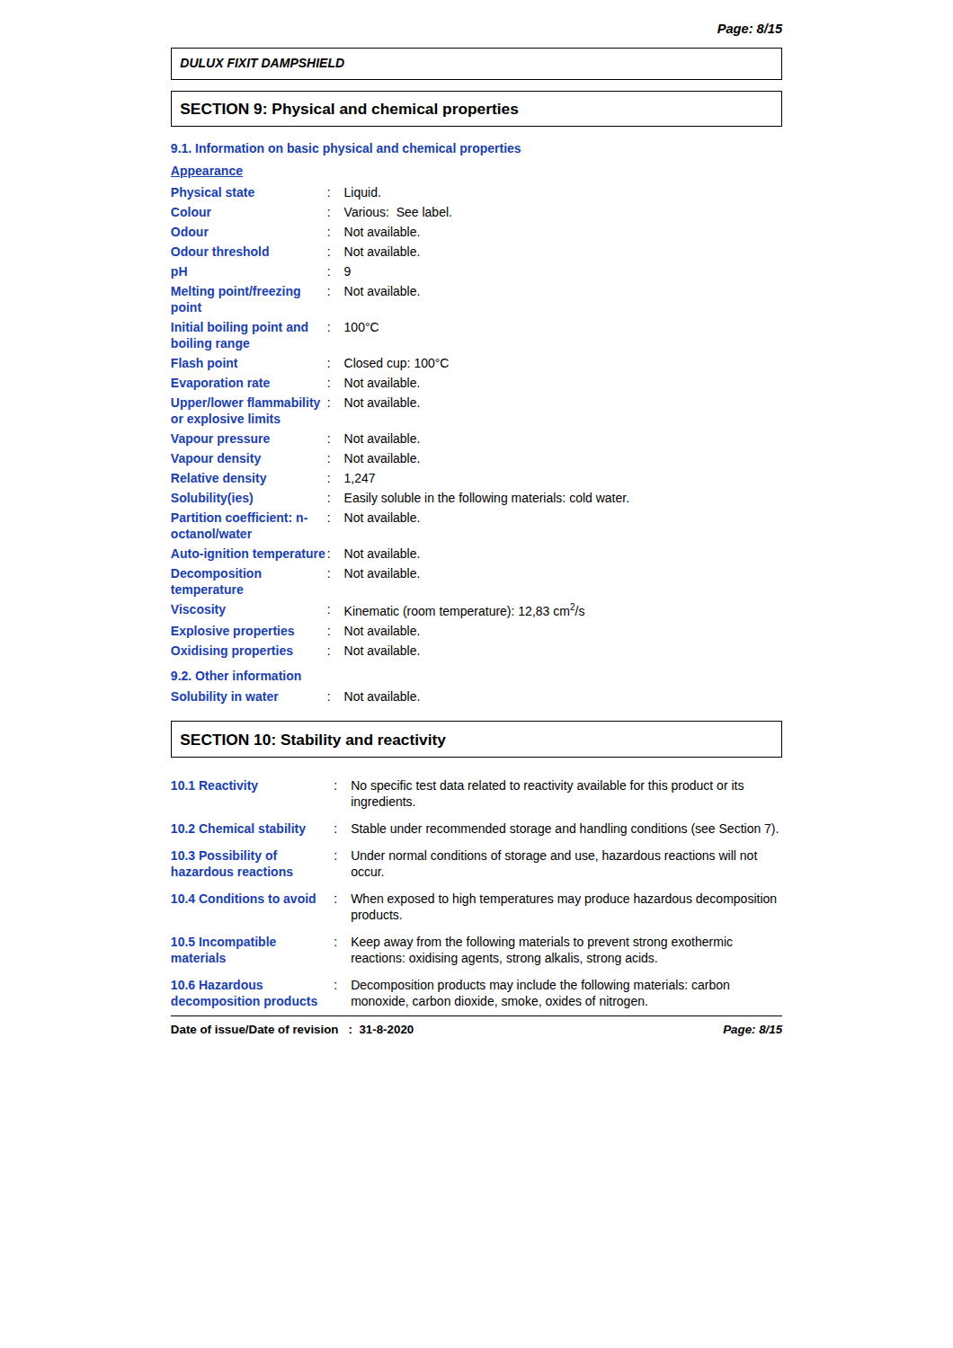Page: 8/15
DULUX FIXIT DAMPSHIELD
SECTION 9: Physical and chemical properties
9.1. Information on basic physical and chemical properties
Appearance
| Physical state | : | Liquid. |
| Colour | : | Various: See label. |
| Odour | : | Not available. |
| Odour threshold | : | Not available. |
| pH | : | 9 |
| Melting point/freezing point | : | Not available. |
| Initial boiling point and boiling range | : | 100°C |
| Flash point | : | Closed cup: 100°C |
| Evaporation rate | : | Not available. |
| Upper/lower flammability or explosive limits | : | Not available. |
| Vapour pressure | : | Not available. |
| Vapour density | : | Not available. |
| Relative density | : | 1,247 |
| Solubility(ies) | : | Easily soluble in the following materials: cold water. |
| Partition coefficient: n-octanol/water | : | Not available. |
| Auto-ignition temperature | : | Not available. |
| Decomposition temperature | : | Not available. |
| Viscosity | : | Kinematic (room temperature): 12,83 cm 2 /s |
| Explosive properties | : | Not available. |
| Oxidising properties | : | Not available. |
9.2. Other information
| Solubility in water | : | Not available. |
SECTION 10: Stability and reactivity
| 10.1 Reactivity | : | No specific test data related to reactivity available for this product or its ingredients. |
| 10.2 Chemical stability | : | Stable under recommended storage and handling conditions (see Section 7). |
| 10.3 Possibility of hazardous reactions | : | Under normal conditions of storage and use, hazardous reactions will not occur. |
| 10.4 Conditions to avoid | : | When exposed to high temperatures may produce hazardous decomposition products. |
| 10.5 Incompatible materials | : | Keep away from the following materials to prevent strong exothermic reactions: oxidising agents, strong alkalis, strong acids. |
| 10.6 Hazardous decomposition products | : | Decomposition products may include the following materials: carbon monoxide, carbon dioxide, smoke, oxides of nitrogen. |
Date of issue/Date of revision : 31-8-2020
Page: 8/15